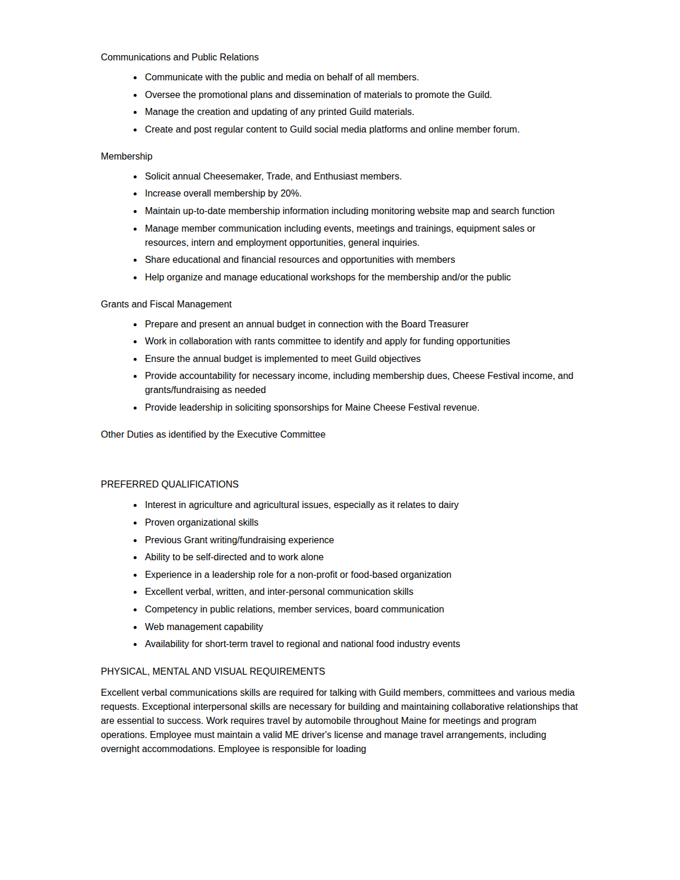Communications and Public Relations
Communicate with the public and media on behalf of all members.
Oversee the promotional plans and dissemination of materials to promote the Guild.
Manage the creation and updating of any printed Guild materials.
Create and post regular content to Guild social media platforms and online member forum.
Membership
Solicit annual Cheesemaker, Trade, and Enthusiast members.
Increase overall membership by 20%.
Maintain up-to-date membership information including monitoring website map and search function
Manage member communication including events, meetings and trainings, equipment sales or resources, intern and employment opportunities, general inquiries.
Share educational and financial resources and opportunities with members
Help organize and manage educational workshops for the membership and/or the public
Grants and Fiscal Management
Prepare and present an annual budget in connection with the Board Treasurer
Work in collaboration with rants committee to identify and apply for funding opportunities
Ensure the annual budget is implemented to meet Guild objectives
Provide accountability for necessary income, including membership dues, Cheese Festival income, and grants/fundraising as needed
Provide leadership in soliciting sponsorships for Maine Cheese Festival revenue.
Other Duties as identified by the Executive Committee
PREFERRED QUALIFICATIONS
Interest in agriculture and agricultural issues, especially as it relates to dairy
Proven organizational skills
Previous Grant writing/fundraising experience
Ability to be self-directed and to work alone
Experience in a leadership role for a non-profit or food-based organization
Excellent verbal, written, and inter-personal communication skills
Competency in public relations, member services, board communication
Web management capability
Availability for short-term travel to regional and national food industry events
PHYSICAL, MENTAL AND VISUAL REQUIREMENTS
Excellent verbal communications skills are required for talking with Guild members, committees and various media requests. Exceptional interpersonal skills are necessary for building and maintaining collaborative relationships that are essential to success. Work requires travel by automobile throughout Maine for meetings and program operations. Employee must maintain a valid ME driver's license and manage travel arrangements, including overnight accommodations. Employee is responsible for loading